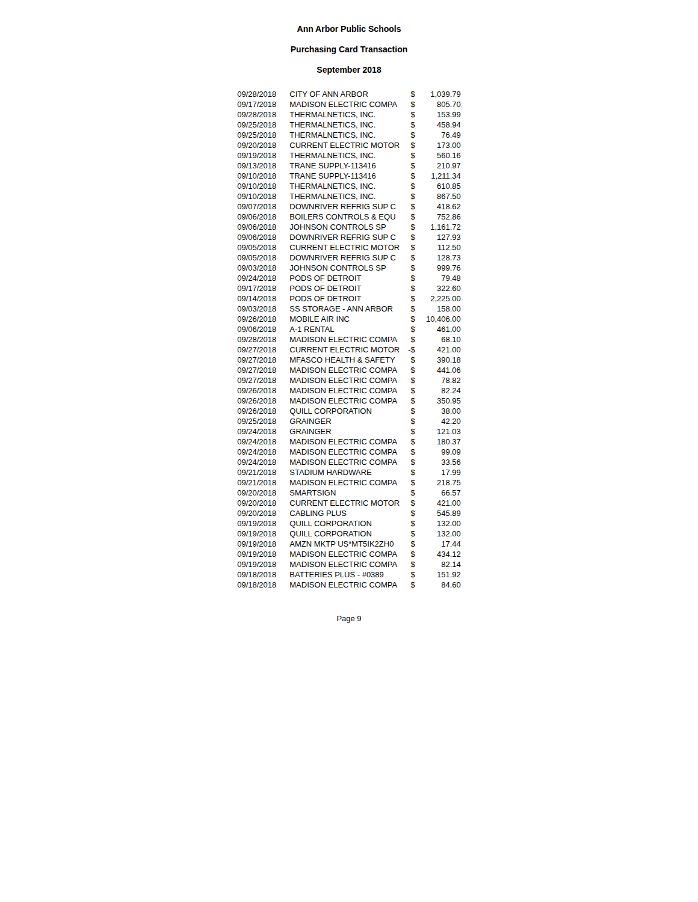Ann Arbor Public Schools
Purchasing Card Transaction
September 2018
| 09/28/2018 | CITY OF ANN ARBOR | $ | 1,039.79 |
| 09/17/2018 | MADISON ELECTRIC COMPA | $ | 805.70 |
| 09/28/2018 | THERMALNETICS, INC. | $ | 153.99 |
| 09/25/2018 | THERMALNETICS, INC. | $ | 458.94 |
| 09/25/2018 | THERMALNETICS, INC. | $ | 76.49 |
| 09/20/2018 | CURRENT ELECTRIC MOTOR | $ | 173.00 |
| 09/19/2018 | THERMALNETICS, INC. | $ | 560.16 |
| 09/13/2018 | TRANE SUPPLY-113416 | $ | 210.97 |
| 09/10/2018 | TRANE SUPPLY-113416 | $ | 1,211.34 |
| 09/10/2018 | THERMALNETICS, INC. | $ | 610.85 |
| 09/10/2018 | THERMALNETICS, INC. | $ | 867.50 |
| 09/07/2018 | DOWNRIVER REFRIG SUP C | $ | 418.62 |
| 09/06/2018 | BOILERS CONTROLS & EQU | $ | 752.86 |
| 09/06/2018 | JOHNSON CONTROLS SP | $ | 1,161.72 |
| 09/06/2018 | DOWNRIVER REFRIG SUP C | $ | 127.93 |
| 09/05/2018 | CURRENT ELECTRIC MOTOR | $ | 112.50 |
| 09/05/2018 | DOWNRIVER REFRIG SUP C | $ | 128.73 |
| 09/03/2018 | JOHNSON CONTROLS SP | $ | 999.76 |
| 09/24/2018 | PODS OF DETROIT | $ | 79.48 |
| 09/17/2018 | PODS OF DETROIT | $ | 322.60 |
| 09/14/2018 | PODS OF DETROIT | $ | 2,225.00 |
| 09/03/2018 | SS STORAGE - ANN ARBOR | $ | 158.00 |
| 09/26/2018 | MOBILE AIR INC | $ | 10,406.00 |
| 09/06/2018 | A-1 RENTAL | $ | 461.00 |
| 09/28/2018 | MADISON ELECTRIC COMPA | $ | 68.10 |
| 09/27/2018 | CURRENT ELECTRIC MOTOR | -$ | 421.00 |
| 09/27/2018 | MFASCO HEALTH & SAFETY | $ | 390.18 |
| 09/27/2018 | MADISON ELECTRIC COMPA | $ | 441.06 |
| 09/27/2018 | MADISON ELECTRIC COMPA | $ | 78.82 |
| 09/26/2018 | MADISON ELECTRIC COMPA | $ | 82.24 |
| 09/26/2018 | MADISON ELECTRIC COMPA | $ | 350.95 |
| 09/26/2018 | QUILL CORPORATION | $ | 38.00 |
| 09/25/2018 | GRAINGER | $ | 42.20 |
| 09/24/2018 | GRAINGER | $ | 121.03 |
| 09/24/2018 | MADISON ELECTRIC COMPA | $ | 180.37 |
| 09/24/2018 | MADISON ELECTRIC COMPA | $ | 99.09 |
| 09/24/2018 | MADISON ELECTRIC COMPA | $ | 33.56 |
| 09/21/2018 | STADIUM HARDWARE | $ | 17.99 |
| 09/21/2018 | MADISON ELECTRIC COMPA | $ | 218.75 |
| 09/20/2018 | SMARTSIGN | $ | 66.57 |
| 09/20/2018 | CURRENT ELECTRIC MOTOR | $ | 421.00 |
| 09/20/2018 | CABLING PLUS | $ | 545.89 |
| 09/19/2018 | QUILL CORPORATION | $ | 132.00 |
| 09/19/2018 | QUILL CORPORATION | $ | 132.00 |
| 09/19/2018 | AMZN MKTP US*MT5IK2ZH0 | $ | 17.44 |
| 09/19/2018 | MADISON ELECTRIC COMPA | $ | 434.12 |
| 09/19/2018 | MADISON ELECTRIC COMPA | $ | 82.14 |
| 09/18/2018 | BATTERIES PLUS - #0389 | $ | 151.92 |
| 09/18/2018 | MADISON ELECTRIC COMPA | $ | 84.60 |
Page 9